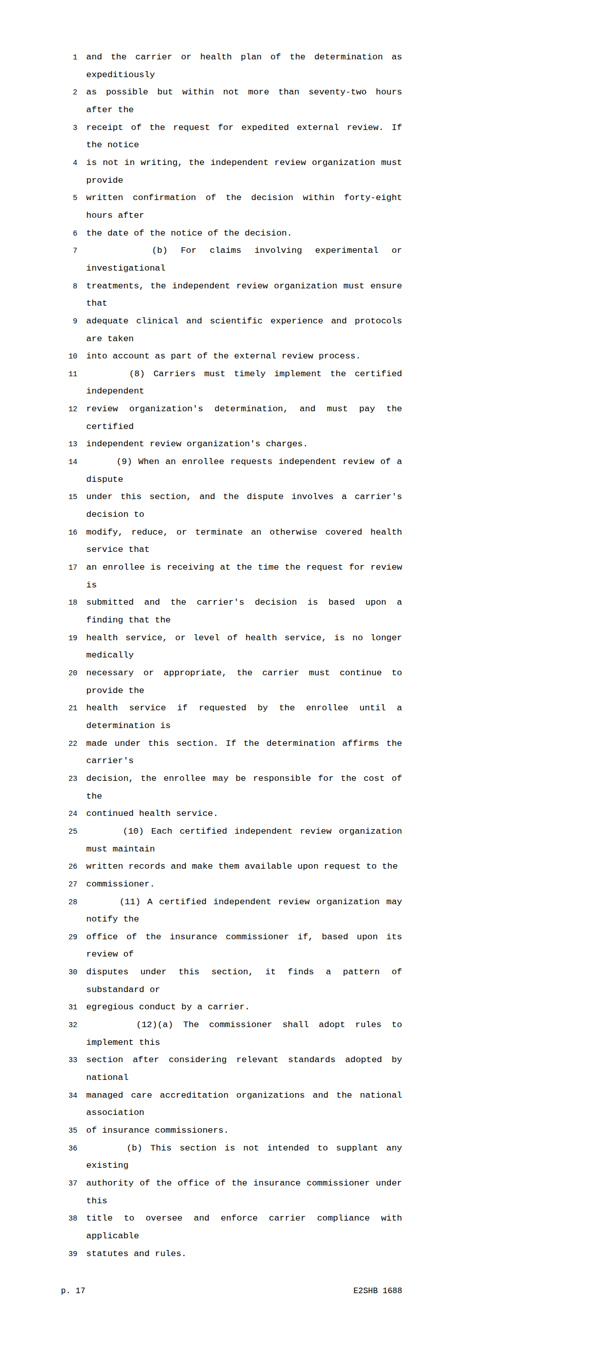1 and the carrier or health plan of the determination as expeditiously
2 as possible but within not more than seventy-two hours after the
3 receipt of the request for expedited external review. If the notice
4 is not in writing, the independent review organization must provide
5 written confirmation of the decision within forty-eight hours after
6 the date of the notice of the decision.
7 (b) For claims involving experimental or investigational
8 treatments, the independent review organization must ensure that
9 adequate clinical and scientific experience and protocols are taken
10 into account as part of the external review process.
11 (8) Carriers must timely implement the certified independent
12 review organization's determination, and must pay the certified
13 independent review organization's charges.
14 (9) When an enrollee requests independent review of a dispute
15 under this section, and the dispute involves a carrier's decision to
16 modify, reduce, or terminate an otherwise covered health service that
17 an enrollee is receiving at the time the request for review is
18 submitted and the carrier's decision is based upon a finding that the
19 health service, or level of health service, is no longer medically
20 necessary or appropriate, the carrier must continue to provide the
21 health service if requested by the enrollee until a determination is
22 made under this section. If the determination affirms the carrier's
23 decision, the enrollee may be responsible for the cost of the
24 continued health service.
25 (10) Each certified independent review organization must maintain
26 written records and make them available upon request to the
27 commissioner.
28 (11) A certified independent review organization may notify the
29 office of the insurance commissioner if, based upon its review of
30 disputes under this section, it finds a pattern of substandard or
31 egregious conduct by a carrier.
32 (12)(a) The commissioner shall adopt rules to implement this
33 section after considering relevant standards adopted by national
34 managed care accreditation organizations and the national association
35 of insurance commissioners.
36 (b) This section is not intended to supplant any existing
37 authority of the office of the insurance commissioner under this
38 title to oversee and enforce carrier compliance with applicable
39 statutes and rules.
p. 17 E2SHB 1688